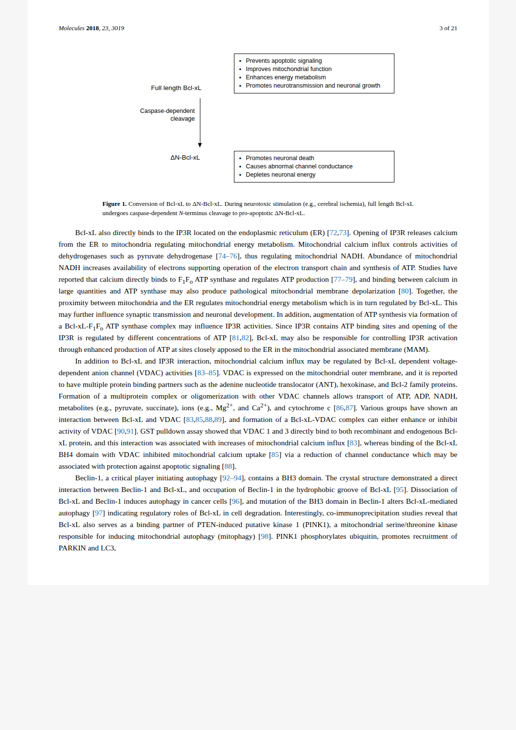Molecules 2018, 23, 3019
3 of 21
Prevents apoptotic signaling
Improves mitochondrial function
Enhances energy metabolism
Promotes neurotransmission and neuronal growth
Full length Bcl-xL
Caspase-dependent
cleavage
ΔN-Bcl-xL
Promotes neuronal death
Causes abnormal channel conductance
Depletes neuronal energy
Figure 1. Conversion of Bcl-xL to ΔN-Bcl-xL. During neurotoxic stimulation (e.g., cerebral ischemia), full length Bcl-xL undergoes caspase-dependent N-terminus cleavage to pro-apoptotic ΔN-Bcl-xL.
Bcl-xL also directly binds to the IP3R located on the endoplasmic reticulum (ER) [72,73]. Opening of IP3R releases calcium from the ER to mitochondria regulating mitochondrial energy metabolism. Mitochondrial calcium influx controls activities of dehydrogenases such as pyruvate dehydrogenase [74–76], thus regulating mitochondrial NADH. Abundance of mitochondrial NADH increases availability of electrons supporting operation of the electron transport chain and synthesis of ATP. Studies have reported that calcium directly binds to F1Fo ATP synthase and regulates ATP production [77–79], and binding between calcium in large quantities and ATP synthase may also produce pathological mitochondrial membrane depolarization [80]. Together, the proximity between mitochondria and the ER regulates mitochondrial energy metabolism which is in turn regulated by Bcl-xL. This may further influence synaptic transmission and neuronal development. In addition, augmentation of ATP synthesis via formation of a Bcl-xL-F1Fo ATP synthase complex may influence IP3R activities. Since IP3R contains ATP binding sites and opening of the IP3R is regulated by different concentrations of ATP [81,82], Bcl-xL may also be responsible for controlling IP3R activation through enhanced production of ATP at sites closely apposed to the ER in the mitochondrial associated membrane (MAM).
In addition to Bcl-xL and IP3R interaction, mitochondrial calcium influx may be regulated by Bcl-xL dependent voltage-dependent anion channel (VDAC) activities [83–85]. VDAC is expressed on the mitochondrial outer membrane, and it is reported to have multiple protein binding partners such as the adenine nucleotide translocator (ANT), hexokinase, and Bcl-2 family proteins. Formation of a multiprotein complex or oligomerization with other VDAC channels allows transport of ATP, ADP, NADH, metabolites (e.g., pyruvate, succinate), ions (e.g., Mg2+, and Ca2+), and cytochrome c [86,87]. Various groups have shown an interaction between Bcl-xL and VDAC [83,85,88,89], and formation of a Bcl-xL-VDAC complex can either enhance or inhibit activity of VDAC [90,91]. GST pulldown assay showed that VDAC 1 and 3 directly bind to both recombinant and endogenous Bcl-xL protein, and this interaction was associated with increases of mitochondrial calcium influx [83], whereas binding of the Bcl-xL BH4 domain with VDAC inhibited mitochondrial calcium uptake [85] via a reduction of channel conductance which may be associated with protection against apoptotic signaling [88].
Beclin-1, a critical player initiating autophagy [92–94], contains a BH3 domain. The crystal structure demonstrated a direct interaction between Beclin-1 and Bcl-xL, and occupation of Beclin-1 in the hydrophobic groove of Bcl-xL [95]. Dissociation of Bcl-xL and Beclin-1 induces autophagy in cancer cells [96], and mutation of the BH3 domain in Beclin-1 alters Bcl-xL-mediated autophagy [97] indicating regulatory roles of Bcl-xL in cell degradation. Interestingly, co-immunoprecipitation studies reveal that Bcl-xL also serves as a binding partner of PTEN-induced putative kinase 1 (PINK1), a mitochondrial serine/threonine kinase responsible for inducing mitochondrial autophagy (mitophagy) [98]. PINK1 phosphorylates ubiquitin, promotes recruitment of PARKIN and LC3,